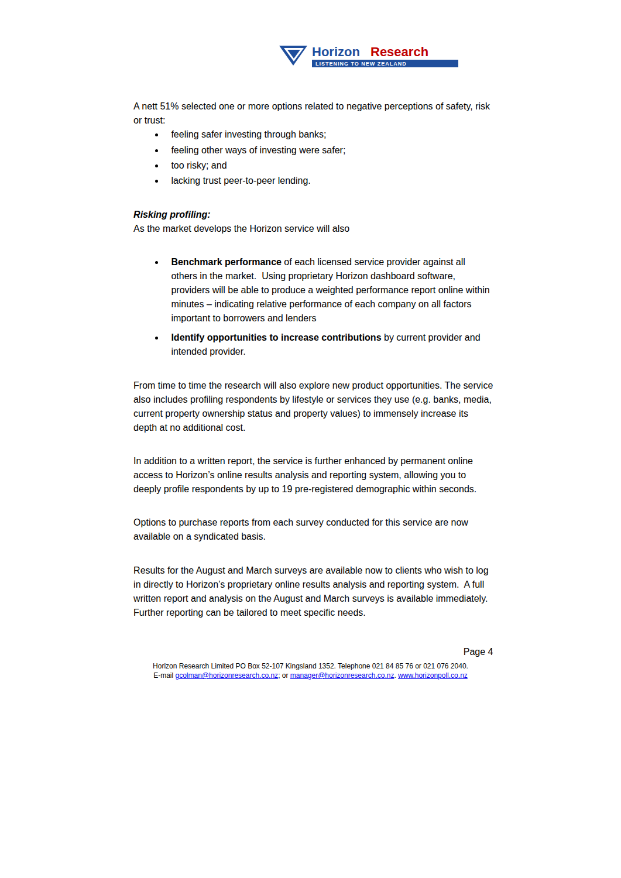Horizon Research LISTENING TO NEW ZEALAND
A nett 51% selected one or more options related to negative perceptions of safety, risk or trust:
feeling safer investing through banks;
feeling other ways of investing were safer;
too risky; and
lacking trust peer-to-peer lending.
Risking profiling:
As the market develops the Horizon service will also
Benchmark performance of each licensed service provider against all others in the market. Using proprietary Horizon dashboard software, providers will be able to produce a weighted performance report online within minutes – indicating relative performance of each company on all factors important to borrowers and lenders
Identify opportunities to increase contributions by current provider and intended provider.
From time to time the research will also explore new product opportunities. The service also includes profiling respondents by lifestyle or services they use (e.g. banks, media, current property ownership status and property values) to immensely increase its depth at no additional cost.
In addition to a written report, the service is further enhanced by permanent online access to Horizon’s online results analysis and reporting system, allowing you to deeply profile respondents by up to 19 pre-registered demographic within seconds.
Options to purchase reports from each survey conducted for this service are now available on a syndicated basis.
Results for the August and March surveys are available now to clients who wish to log in directly to Horizon’s proprietary online results analysis and reporting system. A full written report and analysis on the August and March surveys is available immediately. Further reporting can be tailored to meet specific needs.
Page 4
Horizon Research Limited PO Box 52-107 Kingsland 1352. Telephone 021 84 85 76 or 021 076 2040.
E-mail gcolman@horizonresearch.co.nz; or manager@horizonresearch.co.nz. www.horizonpoll.co.nz